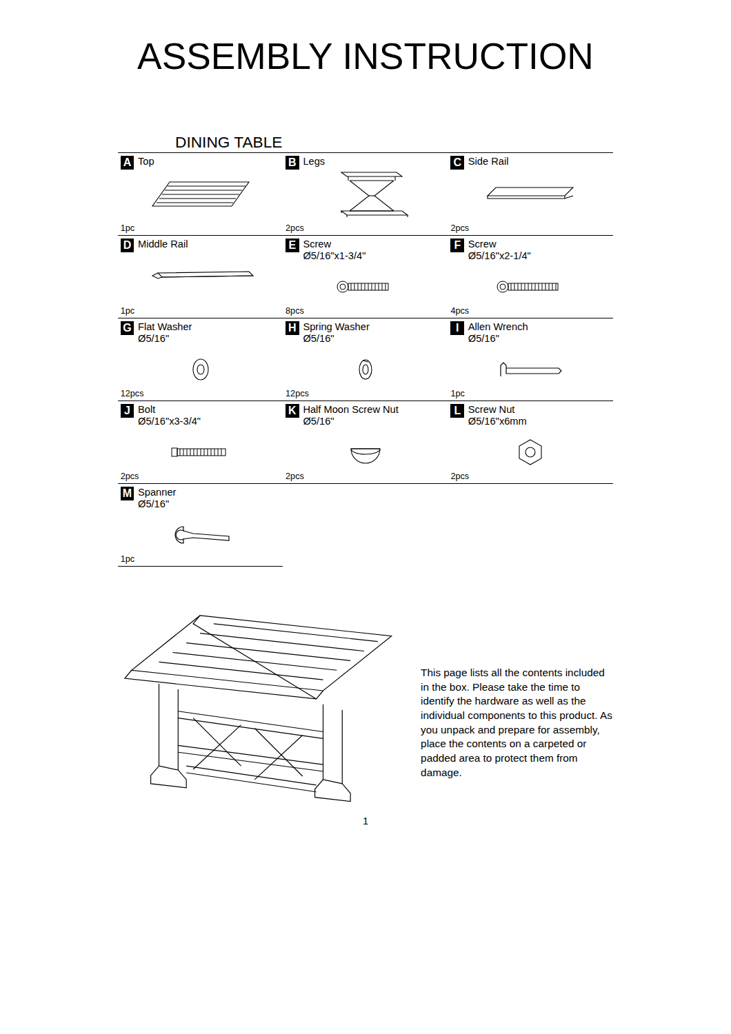ASSEMBLY INSTRUCTION
DINING TABLE
| A Top 1pc | B Legs 2pcs | C Side Rail 2pcs |
| D Middle Rail 1pc | E Screw Ø5/16"x1-3/4" 8pcs | F Screw Ø5/16"x2-1/4" 4pcs |
| G Flat Washer Ø5/16" 12pcs | H Spring Washer Ø5/16" 12pcs | I Allen Wrench Ø5/16" 1pc |
| J Bolt Ø5/16"x3-3/4" 2pcs | K Half Moon Screw Nut Ø5/16" 2pcs | L Screw Nut Ø5/16"x6mm 2pcs |
| M Spanner Ø5/16" 1pc | | |
This page lists all the contents included in the box. Please take the time to identify the hardware as well as the individual components to this product. As you unpack and prepare for assembly, place the contents on a carpeted or padded area to protect them from damage.
1